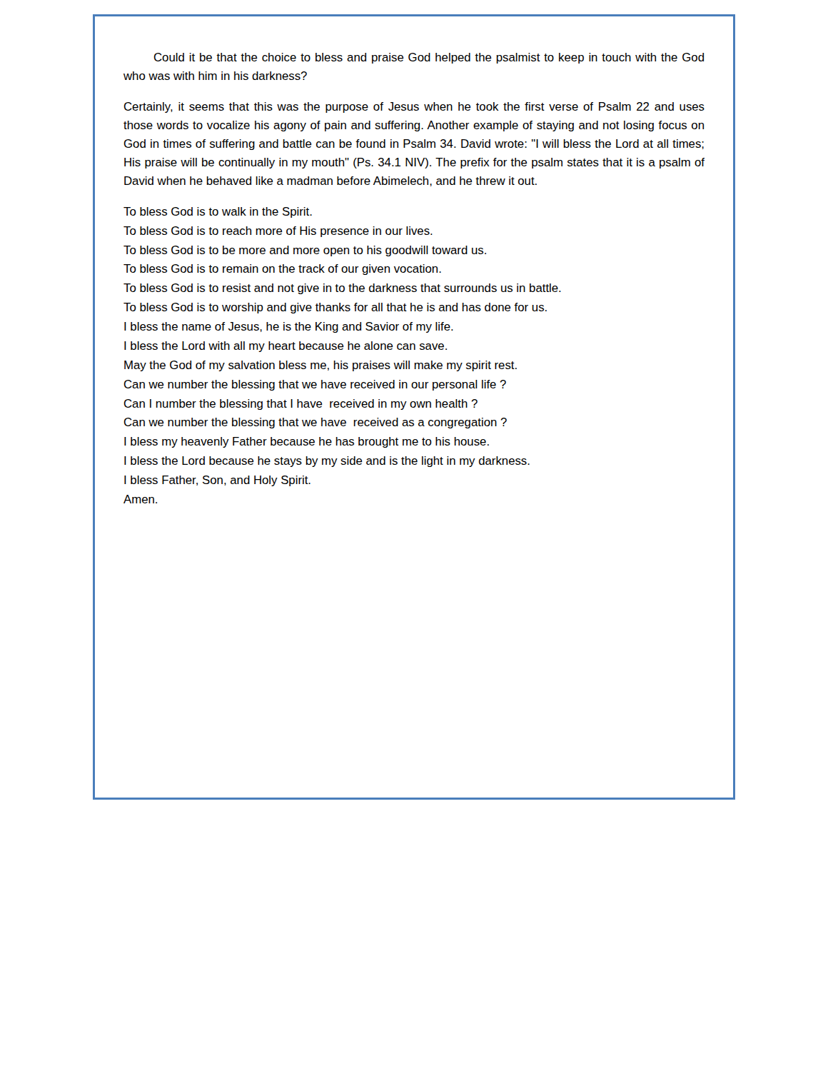Could it be that the choice to bless and praise God helped the psalmist to keep in touch with the God who was with him in his darkness?
Certainly, it seems that this was the purpose of Jesus when he took the first verse of Psalm 22 and uses those words to vocalize his agony of pain and suffering. Another example of staying and not losing focus on God in times of suffering and battle can be found in Psalm 34. David wrote: "I will bless the Lord at all times; His praise will be continually in my mouth" (Ps. 34.1 NIV). The prefix for the psalm states that it is a psalm of David when he behaved like a madman before Abimelech, and he threw it out.
To bless God is to walk in the Spirit.
To bless God is to reach more of His presence in our lives.
To bless God is to be more and more open to his goodwill toward us.
To bless God is to remain on the track of our given vocation.
To bless God is to resist and not give in to the darkness that surrounds us in battle.
To bless God is to worship and give thanks for all that he is and has done for us.
I bless the name of Jesus, he is the King and Savior of my life.
I bless the Lord with all my heart because he alone can save.
May the God of my salvation bless me, his praises will make my spirit rest.
Can we number the blessing that we have received in our personal life ?
Can I number the blessing that I have received in my own health ?
Can we number the blessing that we have received as a congregation ?
I bless my heavenly Father because he has brought me to his house.
I bless the Lord because he stays by my side and is the light in my darkness.
I bless Father, Son, and Holy Spirit.
Amen.